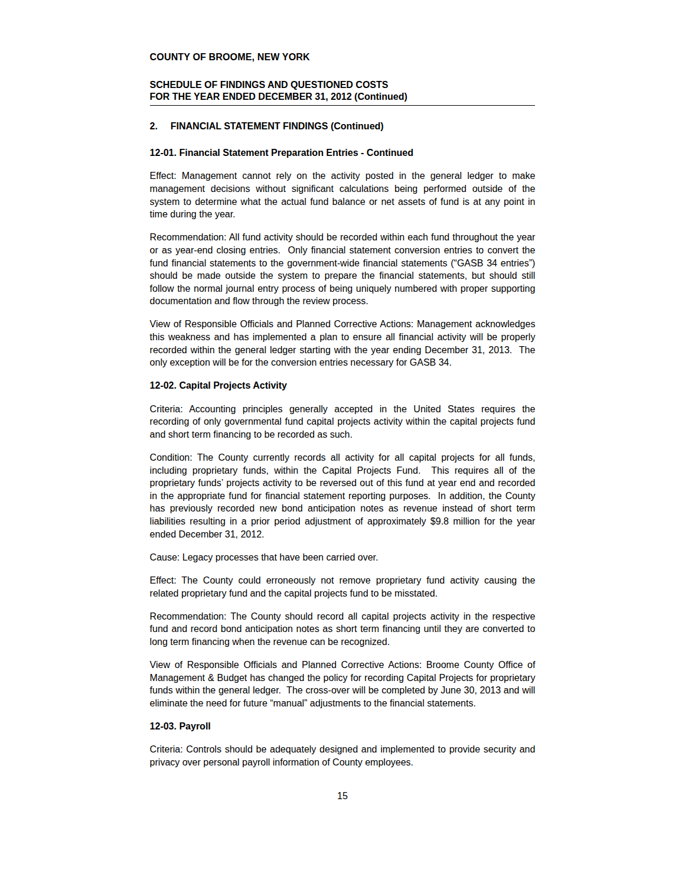COUNTY OF BROOME, NEW YORK
SCHEDULE OF FINDINGS AND QUESTIONED COSTS
FOR THE YEAR ENDED DECEMBER 31, 2012 (Continued)
2. FINANCIAL STATEMENT FINDINGS (Continued)
12-01. Financial Statement Preparation Entries - Continued
Effect: Management cannot rely on the activity posted in the general ledger to make management decisions without significant calculations being performed outside of the system to determine what the actual fund balance or net assets of fund is at any point in time during the year.
Recommendation: All fund activity should be recorded within each fund throughout the year or as year-end closing entries. Only financial statement conversion entries to convert the fund financial statements to the government-wide financial statements (“GASB 34 entries”) should be made outside the system to prepare the financial statements, but should still follow the normal journal entry process of being uniquely numbered with proper supporting documentation and flow through the review process.
View of Responsible Officials and Planned Corrective Actions: Management acknowledges this weakness and has implemented a plan to ensure all financial activity will be properly recorded within the general ledger starting with the year ending December 31, 2013. The only exception will be for the conversion entries necessary for GASB 34.
12-02. Capital Projects Activity
Criteria: Accounting principles generally accepted in the United States requires the recording of only governmental fund capital projects activity within the capital projects fund and short term financing to be recorded as such.
Condition: The County currently records all activity for all capital projects for all funds, including proprietary funds, within the Capital Projects Fund. This requires all of the proprietary funds’ projects activity to be reversed out of this fund at year end and recorded in the appropriate fund for financial statement reporting purposes. In addition, the County has previously recorded new bond anticipation notes as revenue instead of short term liabilities resulting in a prior period adjustment of approximately $9.8 million for the year ended December 31, 2012.
Cause: Legacy processes that have been carried over.
Effect: The County could erroneously not remove proprietary fund activity causing the related proprietary fund and the capital projects fund to be misstated.
Recommendation: The County should record all capital projects activity in the respective fund and record bond anticipation notes as short term financing until they are converted to long term financing when the revenue can be recognized.
View of Responsible Officials and Planned Corrective Actions: Broome County Office of Management & Budget has changed the policy for recording Capital Projects for proprietary funds within the general ledger. The cross-over will be completed by June 30, 2013 and will eliminate the need for future “manual” adjustments to the financial statements.
12-03. Payroll
Criteria: Controls should be adequately designed and implemented to provide security and privacy over personal payroll information of County employees.
15